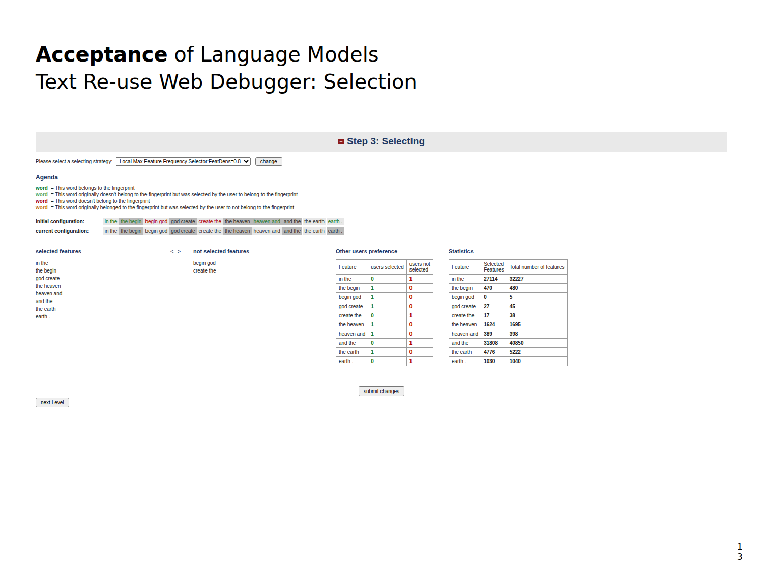Acceptance of Language Models
Text Re-use Web Debugger: Selection
–Step 3: Selecting
Please select a selecting strategy: Local Max Feature Frequency Selector:FeatDens=0.8 change
Agenda
word= This word belongs to the fingerprint
word= This word originally doesn't belong to the fingerprint but was selected by the user to belong to the fingerprint
word= This word doesn't belong to the fingerprint
word= This word originally belonged to the fingerprint but was selected by the user to not belong to the fingerprint
initial configuration: in the the begin begin god god create create the the heaven heaven and and the the earth earth .
current configuration: in the the begin begin god god create create the the heaven heaven and and the the earth earth .
selected features
in the
the begin
god create
the heaven
heaven and
and the
the earth
earth .
<-->
not selected features
begin god
create the
Other users preference
| Feature | users selected | users not selected |
| --- | --- | --- |
| in the | 0 | 1 |
| the begin | 1 | 0 |
| begin god | 1 | 0 |
| god create | 1 | 0 |
| create the | 0 | 1 |
| the heaven | 1 | 0 |
| heaven and | 1 | 0 |
| and the | 0 | 1 |
| the earth | 1 | 0 |
| earth . | 0 | 1 |
Statistics
| Feature | Selected Features | Total number of features |
| --- | --- | --- |
| in the | 27114 | 32227 |
| the begin | 470 | 480 |
| begin god | 0 | 5 |
| god create | 27 | 45 |
| create the | 17 | 38 |
| the heaven | 1624 | 1695 |
| heaven and | 389 | 398 |
| and the | 31808 | 40850 |
| the earth | 4776 | 5222 |
| earth . | 1030 | 1040 |
submit changes next Level
1
3